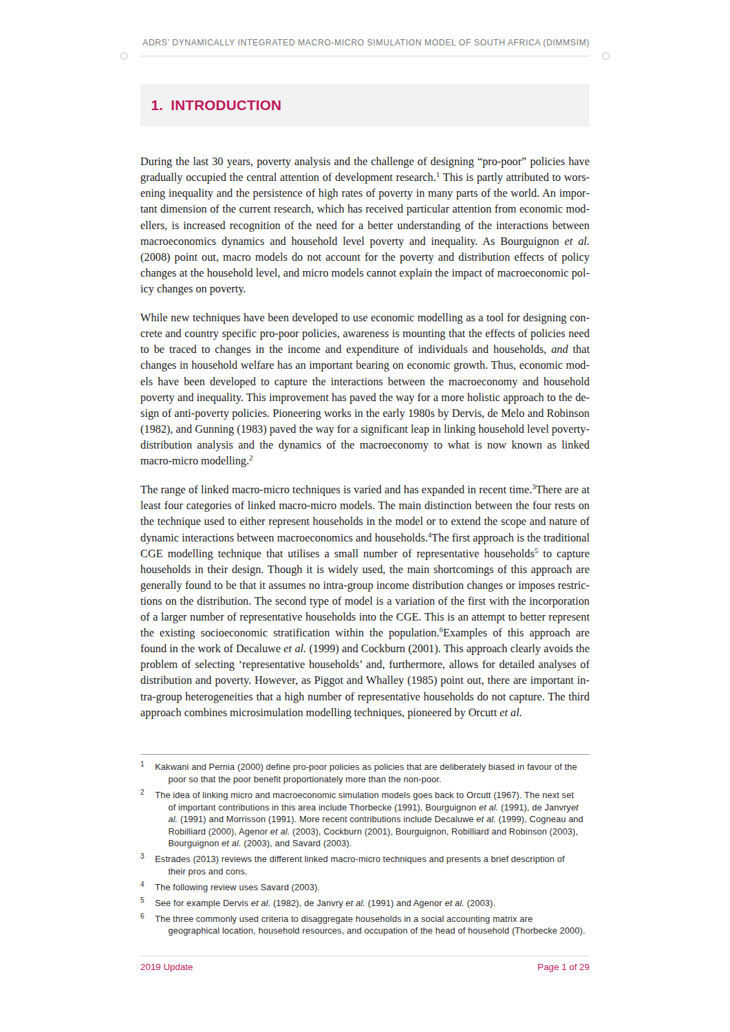ADRS’ Dynamically Integrated Macro-Micro Simulation Model of South Africa (DIMMSIM)
1. INTRODUCTION
During the last 30 years, poverty analysis and the challenge of designing “pro-poor” policies have gradually occupied the central attention of development research.1 This is partly attributed to worsening inequality and the persistence of high rates of poverty in many parts of the world. An important dimension of the current research, which has received particular attention from economic modellers, is increased recognition of the need for a better understanding of the interactions between macroeconomics dynamics and household level poverty and inequality. As Bourguignon et al. (2008) point out, macro models do not account for the poverty and distribution effects of policy changes at the household level, and micro models cannot explain the impact of macroeconomic policy changes on poverty.
While new techniques have been developed to use economic modelling as a tool for designing concrete and country specific pro-poor policies, awareness is mounting that the effects of policies need to be traced to changes in the income and expenditure of individuals and households, and that changes in household welfare has an important bearing on economic growth. Thus, economic models have been developed to capture the interactions between the macroeconomy and household poverty and inequality. This improvement has paved the way for a more holistic approach to the design of anti-poverty policies. Pioneering works in the early 1980s by Dervis, de Melo and Robinson (1982), and Gunning (1983) paved the way for a significant leap in linking household level poverty-distribution analysis and the dynamics of the macroeconomy to what is now known as linked macro-micro modelling.2
The range of linked macro-micro techniques is varied and has expanded in recent time.3There are at least four categories of linked macro-micro models. The main distinction between the four rests on the technique used to either represent households in the model or to extend the scope and nature of dynamic interactions between macroeconomics and households.4The first approach is the traditional CGE modelling technique that utilises a small number of representative households5 to capture households in their design. Though it is widely used, the main shortcomings of this approach are generally found to be that it assumes no intra-group income distribution changes or imposes restrictions on the distribution. The second type of model is a variation of the first with the incorporation of a larger number of representative households into the CGE. This is an attempt to better represent the existing socioeconomic stratification within the population.6Examples of this approach are found in the work of Decaluwe et al. (1999) and Cockburn (2001). This approach clearly avoids the problem of selecting ‘representative households’ and, furthermore, allows for detailed analyses of distribution and poverty. However, as Piggot and Whalley (1985) point out, there are important intra-group heterogeneities that a high number of representative households do not capture. The third approach combines microsimulation modelling techniques, pioneered by Orcutt et al.
1 Kakwani and Pernia (2000) define pro-poor policies as policies that are deliberately biased in favour of the poor so that the poor benefit proportionately more than the non-poor.
2 The idea of linking micro and macroeconomic simulation models goes back to Orcutt (1967). The next set of important contributions in this area include Thorbecke (1991), Bourguignon et al. (1991), de Janvryet al. (1991) and Morrisson (1991). More recent contributions include Decaluwe et al. (1999), Cogneau and Robilliard (2000), Agenor et al. (2003), Cockburn (2001), Bourguignon, Robilliard and Robinson (2003), Bourguignon et al. (2003), and Savard (2003).
3 Estrades (2013) reviews the different linked macro-micro techniques and presents a brief description of their pros and cons.
4 The following review uses Savard (2003).
5 See for example Dervis et al. (1982), de Janvry et al. (1991) and Agenor et al. (2003).
6 The three commonly used criteria to disaggregate households in a social accounting matrix are geographical location, household resources, and occupation of the head of household (Thorbecke 2000).
2019 Update Page 1 of 29